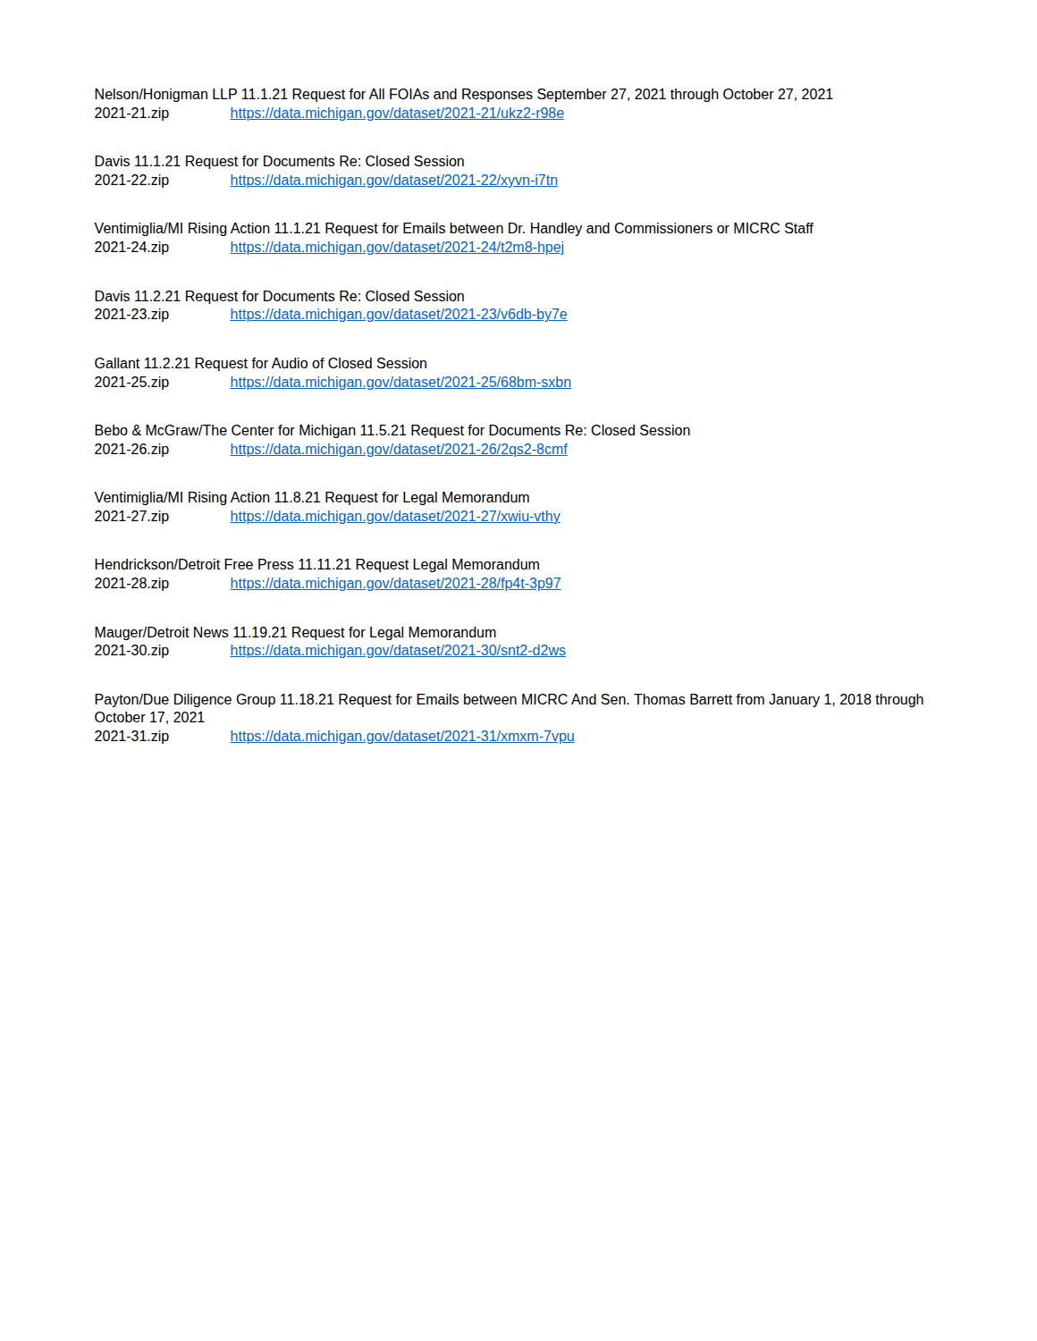Nelson/Honigman LLP 11.1.21 Request for All FOIAs and Responses September 27, 2021 through October 27, 2021
2021-21.zip https://data.michigan.gov/dataset/2021-21/ukz2-r98e
Davis 11.1.21 Request for Documents Re: Closed Session
2021-22.zip https://data.michigan.gov/dataset/2021-22/xyvn-i7tn
Ventimiglia/MI Rising Action 11.1.21 Request for Emails between Dr. Handley and Commissioners or MICRC Staff
2021-24.zip https://data.michigan.gov/dataset/2021-24/t2m8-hpej
Davis 11.2.21 Request for Documents Re: Closed Session
2021-23.zip https://data.michigan.gov/dataset/2021-23/v6db-by7e
Gallant 11.2.21 Request for Audio of Closed Session
2021-25.zip https://data.michigan.gov/dataset/2021-25/68bm-sxbn
Bebo & McGraw/The Center for Michigan 11.5.21 Request for Documents Re: Closed Session
2021-26.zip https://data.michigan.gov/dataset/2021-26/2qs2-8cmf
Ventimiglia/MI Rising Action 11.8.21 Request for Legal Memorandum
2021-27.zip https://data.michigan.gov/dataset/2021-27/xwiu-vthy
Hendrickson/Detroit Free Press 11.11.21 Request Legal Memorandum
2021-28.zip https://data.michigan.gov/dataset/2021-28/fp4t-3p97
Mauger/Detroit News 11.19.21 Request for Legal Memorandum
2021-30.zip https://data.michigan.gov/dataset/2021-30/snt2-d2ws
Payton/Due Diligence Group 11.18.21 Request for Emails between MICRC And Sen. Thomas Barrett from January 1, 2018 through October 17, 2021
2021-31.zip https://data.michigan.gov/dataset/2021-31/xmxm-7vpu